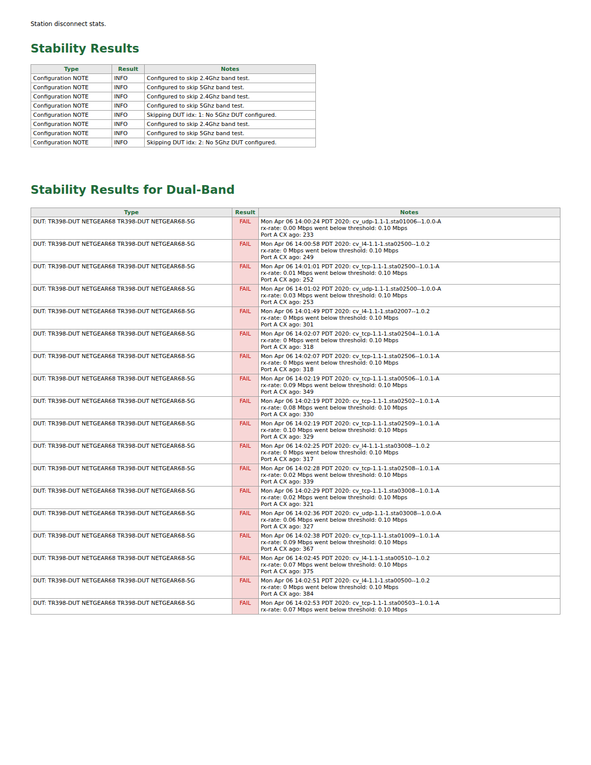Station disconnect stats.
Stability Results
| Type | Result | Notes |
| --- | --- | --- |
| Configuration NOTE | INFO | Configured to skip 2.4Ghz band test. |
| Configuration NOTE | INFO | Configured to skip 5Ghz band test. |
| Configuration NOTE | INFO | Configured to skip 2.4Ghz band test. |
| Configuration NOTE | INFO | Configured to skip 5Ghz band test. |
| Configuration NOTE | INFO | Skipping DUT idx: 1: No 5Ghz DUT configured. |
| Configuration NOTE | INFO | Configured to skip 2.4Ghz band test. |
| Configuration NOTE | INFO | Configured to skip 5Ghz band test. |
| Configuration NOTE | INFO | Skipping DUT idx: 2: No 5Ghz DUT configured. |
Stability Results for Dual-Band
| Type | Result | Notes |
| --- | --- | --- |
| DUT: TR398-DUT NETGEAR68 TR398-DUT NETGEAR68-5G | FAIL | Mon Apr 06 14:00:24 PDT 2020: cv_udp-1.1-1.sta01006--1.0.0-A rx-rate: 0.00 Mbps went below threshold: 0.10 Mbps Port A CX ago: 233 |
| DUT: TR398-DUT NETGEAR68 TR398-DUT NETGEAR68-5G | FAIL | Mon Apr 06 14:00:58 PDT 2020: cv_l4-1.1-1.sta02500--1.0.2 rx-rate: 0 Mbps went below threshold: 0.10 Mbps Port A CX ago: 249 |
| DUT: TR398-DUT NETGEAR68 TR398-DUT NETGEAR68-5G | FAIL | Mon Apr 06 14:01:01 PDT 2020: cv_tcp-1.1-1.sta02500--1.0.1-A rx-rate: 0.01 Mbps went below threshold: 0.10 Mbps Port A CX ago: 252 |
| DUT: TR398-DUT NETGEAR68 TR398-DUT NETGEAR68-5G | FAIL | Mon Apr 06 14:01:02 PDT 2020: cv_udp-1.1-1.sta02500--1.0.0-A rx-rate: 0.03 Mbps went below threshold: 0.10 Mbps Port A CX ago: 253 |
| DUT: TR398-DUT NETGEAR68 TR398-DUT NETGEAR68-5G | FAIL | Mon Apr 06 14:01:49 PDT 2020: cv_l4-1.1-1.sta02007--1.0.2 rx-rate: 0 Mbps went below threshold: 0.10 Mbps Port A CX ago: 301 |
| DUT: TR398-DUT NETGEAR68 TR398-DUT NETGEAR68-5G | FAIL | Mon Apr 06 14:02:07 PDT 2020: cv_tcp-1.1-1.sta02504--1.0.1-A rx-rate: 0 Mbps went below threshold: 0.10 Mbps Port A CX ago: 318 |
| DUT: TR398-DUT NETGEAR68 TR398-DUT NETGEAR68-5G | FAIL | Mon Apr 06 14:02:07 PDT 2020: cv_tcp-1.1-1.sta02506--1.0.1-A rx-rate: 0 Mbps went below threshold: 0.10 Mbps Port A CX ago: 318 |
| DUT: TR398-DUT NETGEAR68 TR398-DUT NETGEAR68-5G | FAIL | Mon Apr 06 14:02:19 PDT 2020: cv_tcp-1.1-1.sta00506--1.0.1-A rx-rate: 0.09 Mbps went below threshold: 0.10 Mbps Port A CX ago: 349 |
| DUT: TR398-DUT NETGEAR68 TR398-DUT NETGEAR68-5G | FAIL | Mon Apr 06 14:02:19 PDT 2020: cv_tcp-1.1-1.sta02502--1.0.1-A rx-rate: 0.08 Mbps went below threshold: 0.10 Mbps Port A CX ago: 330 |
| DUT: TR398-DUT NETGEAR68 TR398-DUT NETGEAR68-5G | FAIL | Mon Apr 06 14:02:19 PDT 2020: cv_tcp-1.1-1.sta02509--1.0.1-A rx-rate: 0.10 Mbps went below threshold: 0.10 Mbps Port A CX ago: 329 |
| DUT: TR398-DUT NETGEAR68 TR398-DUT NETGEAR68-5G | FAIL | Mon Apr 06 14:02:25 PDT 2020: cv_l4-1.1-1.sta03008--1.0.2 rx-rate: 0 Mbps went below threshold: 0.10 Mbps Port A CX ago: 317 |
| DUT: TR398-DUT NETGEAR68 TR398-DUT NETGEAR68-5G | FAIL | Mon Apr 06 14:02:28 PDT 2020: cv_tcp-1.1-1.sta02508--1.0.1-A rx-rate: 0.02 Mbps went below threshold: 0.10 Mbps Port A CX ago: 339 |
| DUT: TR398-DUT NETGEAR68 TR398-DUT NETGEAR68-5G | FAIL | Mon Apr 06 14:02:29 PDT 2020: cv_tcp-1.1-1.sta03008--1.0.1-A rx-rate: 0.02 Mbps went below threshold: 0.10 Mbps Port A CX ago: 321 |
| DUT: TR398-DUT NETGEAR68 TR398-DUT NETGEAR68-5G | FAIL | Mon Apr 06 14:02:36 PDT 2020: cv_udp-1.1-1.sta03008--1.0.0-A rx-rate: 0.06 Mbps went below threshold: 0.10 Mbps Port A CX ago: 327 |
| DUT: TR398-DUT NETGEAR68 TR398-DUT NETGEAR68-5G | FAIL | Mon Apr 06 14:02:38 PDT 2020: cv_tcp-1.1-1.sta01009--1.0.1-A rx-rate: 0.09 Mbps went below threshold: 0.10 Mbps Port A CX ago: 367 |
| DUT: TR398-DUT NETGEAR68 TR398-DUT NETGEAR68-5G | FAIL | Mon Apr 06 14:02:45 PDT 2020: cv_l4-1.1-1.sta00510--1.0.2 rx-rate: 0.07 Mbps went below threshold: 0.10 Mbps Port A CX ago: 375 |
| DUT: TR398-DUT NETGEAR68 TR398-DUT NETGEAR68-5G | FAIL | Mon Apr 06 14:02:51 PDT 2020: cv_l4-1.1-1.sta00500--1.0.2 rx-rate: 0 Mbps went below threshold: 0.10 Mbps Port A CX ago: 384 |
| DUT: TR398-DUT NETGEAR68 TR398-DUT NETGEAR68-5G | FAIL | Mon Apr 06 14:02:53 PDT 2020: cv_tcp-1.1-1.sta00503--1.0.1-A rx-rate: 0.07 Mbps went below threshold: 0.10 Mbps |